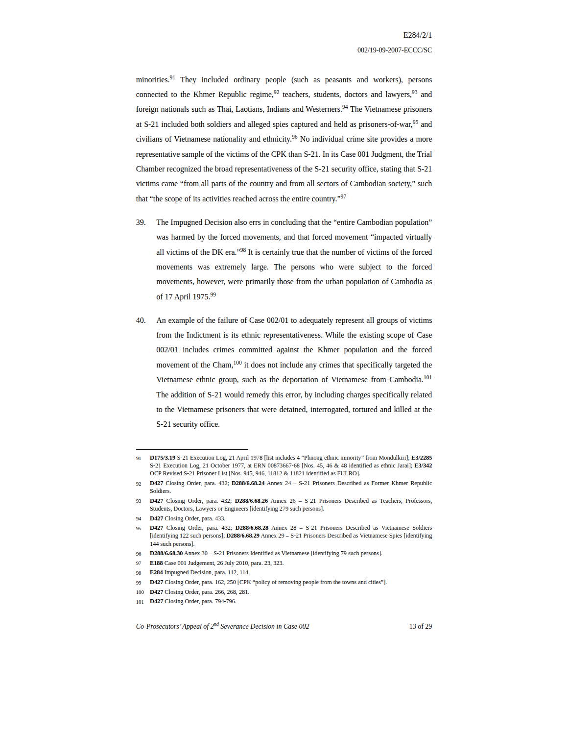E284/2/1
002/19-09-2007-ECCC/SC
minorities.91 They included ordinary people (such as peasants and workers), persons connected to the Khmer Republic regime,92 teachers, students, doctors and lawyers,93 and foreign nationals such as Thai, Laotians, Indians and Westerners.94 The Vietnamese prisoners at S-21 included both soldiers and alleged spies captured and held as prisoners-of-war,95 and civilians of Vietnamese nationality and ethnicity.96 No individual crime site provides a more representative sample of the victims of the CPK than S-21. In its Case 001 Judgment, the Trial Chamber recognized the broad representativeness of the S-21 security office, stating that S-21 victims came “from all parts of the country and from all sectors of Cambodian society,” such that “the scope of its activities reached across the entire country.”97
39.
The Impugned Decision also errs in concluding that the “entire Cambodian population” was harmed by the forced movements, and that forced movement “impacted virtually all victims of the DK era.”98 It is certainly true that the number of victims of the forced movements was extremely large. The persons who were subject to the forced movements, however, were primarily those from the urban population of Cambodia as of 17 April 1975.99
40.
An example of the failure of Case 002/01 to adequately represent all groups of victims from the Indictment is its ethnic representativeness. While the existing scope of Case 002/01 includes crimes committed against the Khmer population and the forced movement of the Cham,100 it does not include any crimes that specifically targeted the Vietnamese ethnic group, such as the deportation of Vietnamese from Cambodia.101 The addition of S-21 would remedy this error, by including charges specifically related to the Vietnamese prisoners that were detained, interrogated, tortured and killed at the S-21 security office.
91
D175/3.19 S-21 Execution Log, 21 April 1978 [list includes 4 “Phnong ethnic minority” from Mondulkiri]; E3/2285 S-21 Execution Log, 21 October 1977, at ERN 00873667-68 [Nos. 45, 46 & 48 identified as ethnic Jarai]; E3/342 OCP Revised S-21 Prisoner List [Nos. 945, 946, 11812 & 11821 identified as FULRO].
92
D427 Closing Order, para. 432; D288/6.68.24 Annex 24 – S-21 Prisoners Described as Former Khmer Republic Soldiers.
93
D427 Closing Order, para. 432; D288/6.68.26 Annex 26 – S-21 Prisoners Described as Teachers, Professors, Students, Doctors, Lawyers or Engineers [identifying 279 such persons].
94
D427 Closing Order, para. 433.
95
D427 Closing Order, para. 432; D288/6.68.28 Annex 28 – S-21 Prisoners Described as Vietnamese Soldiers [identifying 122 such persons]; D288/6.68.29 Annex 29 – S-21 Prisoners Described as Vietnamese Spies [identifying 144 such persons].
96
D288/6.68.30 Annex 30 – S-21 Prisoners Identified as Vietnamese [identifying 79 such persons].
97
E188 Case 001 Judgement, 26 July 2010, para. 23, 323.
98
E284 Impugned Decision, para. 112, 114.
99
D427 Closing Order, para. 162, 250 [CPK “policy of removing people from the towns and cities”].
100
D427 Closing Order, para. 266, 268, 281.
101
D427 Closing Order, para. 794-796.
Co-Prosecutors’ Appeal of 2nd Severance Decision in Case 002
13 of 29